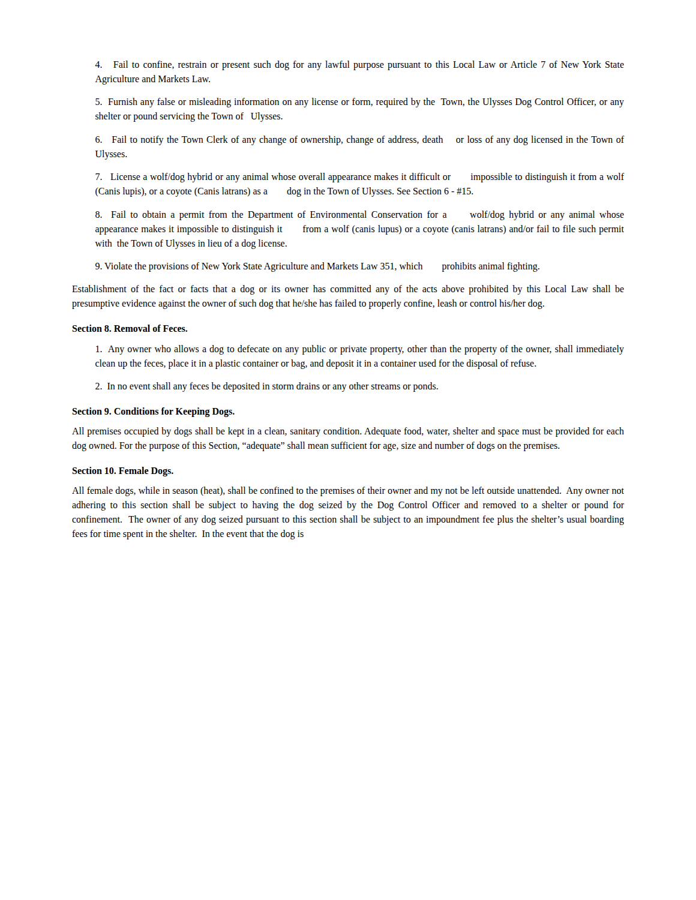4. Fail to confine, restrain or present such dog for any lawful purpose pursuant to this Local Law or Article 7 of New York State Agriculture and Markets Law.
5. Furnish any false or misleading information on any license or form, required by the Town, the Ulysses Dog Control Officer, or any shelter or pound servicing the Town of Ulysses.
6. Fail to notify the Town Clerk of any change of ownership, change of address, death or loss of any dog licensed in the Town of Ulysses.
7. License a wolf/dog hybrid or any animal whose overall appearance makes it difficult or impossible to distinguish it from a wolf (Canis lupis), or a coyote (Canis latrans) as a dog in the Town of Ulysses. See Section 6 - #15.
8. Fail to obtain a permit from the Department of Environmental Conservation for a wolf/dog hybrid or any animal whose appearance makes it impossible to distinguish it from a wolf (canis lupus) or a coyote (canis latrans) and/or fail to file such permit with the Town of Ulysses in lieu of a dog license.
9. Violate the provisions of New York State Agriculture and Markets Law 351, which prohibits animal fighting.
Establishment of the fact or facts that a dog or its owner has committed any of the acts above prohibited by this Local Law shall be presumptive evidence against the owner of such dog that he/she has failed to properly confine, leash or control his/her dog.
Section 8. Removal of Feces.
1. Any owner who allows a dog to defecate on any public or private property, other than the property of the owner, shall immediately clean up the feces, place it in a plastic container or bag, and deposit it in a container used for the disposal of refuse.
2. In no event shall any feces be deposited in storm drains or any other streams or ponds.
Section 9. Conditions for Keeping Dogs.
All premises occupied by dogs shall be kept in a clean, sanitary condition. Adequate food, water, shelter and space must be provided for each dog owned. For the purpose of this Section, “adequate” shall mean sufficient for age, size and number of dogs on the premises.
Section 10. Female Dogs.
All female dogs, while in season (heat), shall be confined to the premises of their owner and my not be left outside unattended. Any owner not adhering to this section shall be subject to having the dog seized by the Dog Control Officer and removed to a shelter or pound for confinement. The owner of any dog seized pursuant to this section shall be subject to an impoundment fee plus the shelter’s usual boarding fees for time spent in the shelter. In the event that the dog is